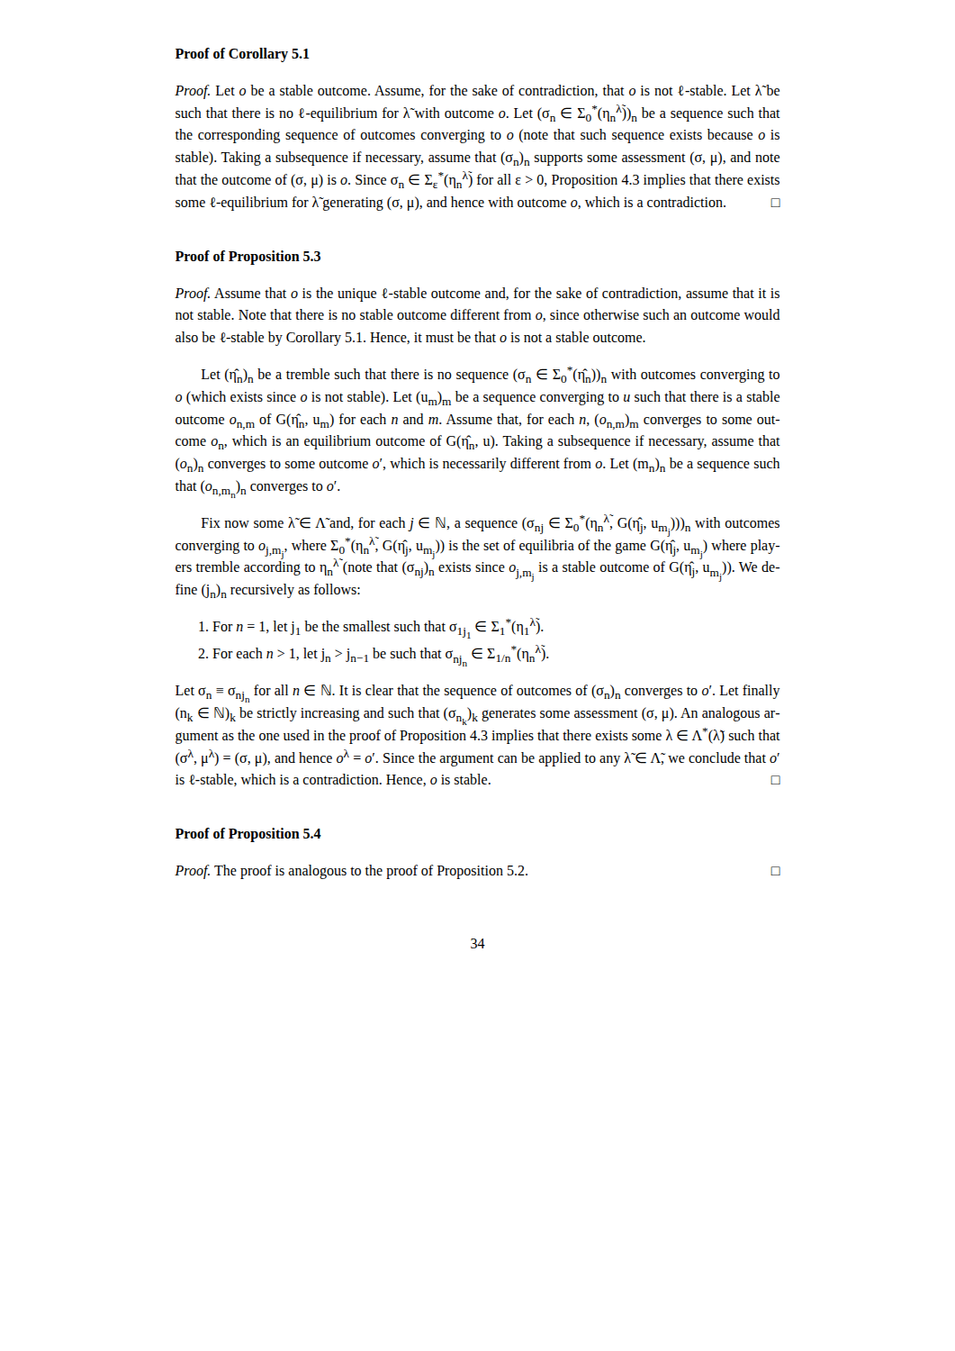Proof of Corollary 5.1
Proof. Let o be a stable outcome. Assume, for the sake of contradiction, that o is not ℓ-stable. Let λ̃ be such that there is no ℓ-equilibrium for λ̃ with outcome o. Let (σn ∈ Σ0*(ηnλ̃))n be a sequence such that the corresponding sequence of outcomes converging to o (note that such sequence exists because o is stable). Taking a subsequence if necessary, assume that (σn)n supports some assessment (σ, μ), and note that the outcome of (σ, μ) is o. Since σn ∈ Σε*(ηnλ̃) for all ε > 0, Proposition 4.3 implies that there exists some ℓ-equilibrium for λ̃ generating (σ, μ), and hence with outcome o, which is a contradiction. □
Proof of Proposition 5.3
Proof. Assume that o is the unique ℓ-stable outcome and, for the sake of contradiction, assume that it is not stable. Note that there is no stable outcome different from o, since otherwise such an outcome would also be ℓ-stable by Corollary 5.1. Hence, it must be that o is not a stable outcome.
Let (η̂n)n be a tremble such that there is no sequence (σn ∈ Σ0*(η̂n))n with outcomes converging to o (which exists since o is not stable). Let (um)m be a sequence converging to u such that there is a stable outcome on,m of G(η̂n, um) for each n and m. Assume that, for each n, (on,m)m converges to some outcome on, which is an equilibrium outcome of G(η̂n, u). Taking a subsequence if necessary, assume that (on)n converges to some outcome o′, which is necessarily different from o. Let (mn)n be a sequence such that (on,mn)n converges to o′.
Fix now some λ̃ ∈ Λ̃ and, for each j ∈ ℕ, a sequence (σnj ∈ Σ0*(ηnλ̃, G(η̂j, umj)))n with outcomes converging to oj,mj, where Σ0*(ηnλ̃, G(η̂j, umj)) is the set of equilibria of the game G(η̂j, umj) where players tremble according to ηnλ̃ (note that (σnj)n exists since oj,mj is a stable outcome of G(η̂j, umj)). We define (jn)n recursively as follows:
For n = 1, let j1 be the smallest such that σ1j1 ∈ Σ1*(η1λ̃).
For each n > 1, let jn > jn−1 be such that σnjn ∈ Σ1/n*(ηnλ̃).
Let σn ≡ σnjn for all n ∈ ℕ. It is clear that the sequence of outcomes of (σn)n converges to o′. Let finally (nk ∈ ℕ)k be strictly increasing and such that (σnk)k generates some assessment (σ, μ). An analogous argument as the one used in the proof of Proposition 4.3 implies that there exists some λ ∈ Λ*(λ̃) such that (σλ, μλ) = (σ, μ), and hence oλ = o′. Since the argument can be applied to any λ̃ ∈ Λ̃, we conclude that o′ is ℓ-stable, which is a contradiction. Hence, o is stable. □
Proof of Proposition 5.4
Proof. The proof is analogous to the proof of Proposition 5.2. □
34